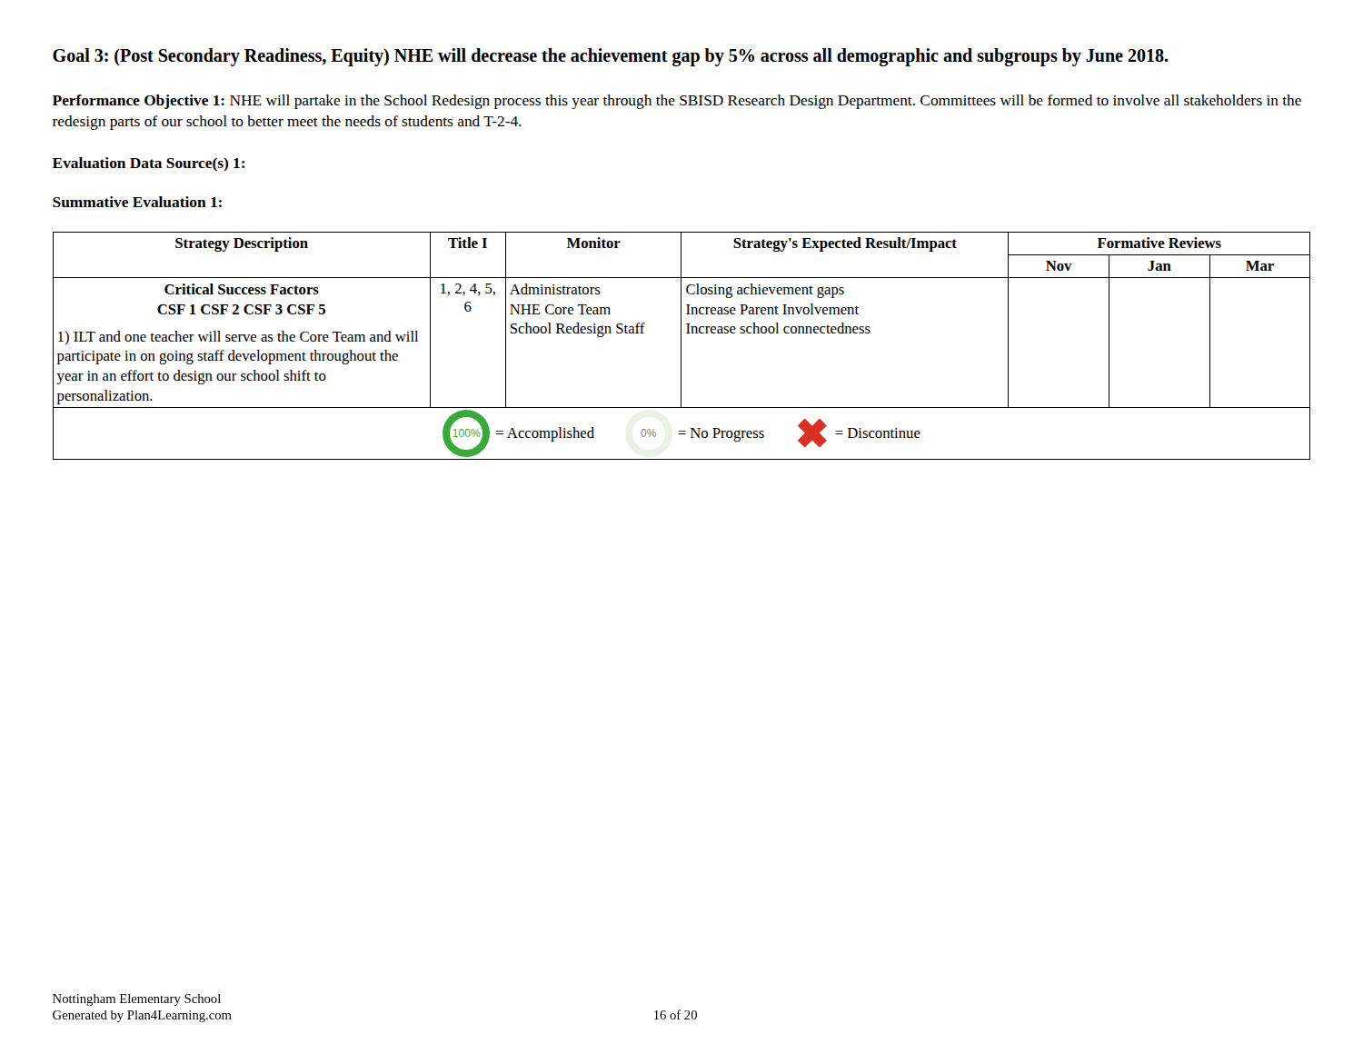Goal 3: (Post Secondary Readiness, Equity) NHE will decrease the achievement gap by 5% across all demographic and subgroups by June 2018.
Performance Objective 1: NHE will partake in the School Redesign process this year through the SBISD Research Design Department. Committees will be formed to involve all stakeholders in the redesign parts of our school to better meet the needs of students and T-2-4.
Evaluation Data Source(s) 1:
Summative Evaluation 1:
| Strategy Description | Title I | Monitor | Strategy's Expected Result/Impact | Formative Reviews |
| --- | --- | --- | --- | --- |
| Nov | Jan | Mar |
| Critical Success Factors CSF 1 CSF 2 CSF 3 CSF 5 1) ILT and one teacher will serve as the Core Team and will participate in on going staff development throughout the year in an effort to design our school shift to personalization. | 1, 2, 4, 5, 6 | Administrators NHE Core Team School Redesign Staff | Closing achievement gaps Increase Parent Involvement Increase school connectedness | | | |
| = Accomplished = No Progress ✖ = Discontinue |
Nottingham Elementary School
Generated by Plan4Learning.com
16 of 20